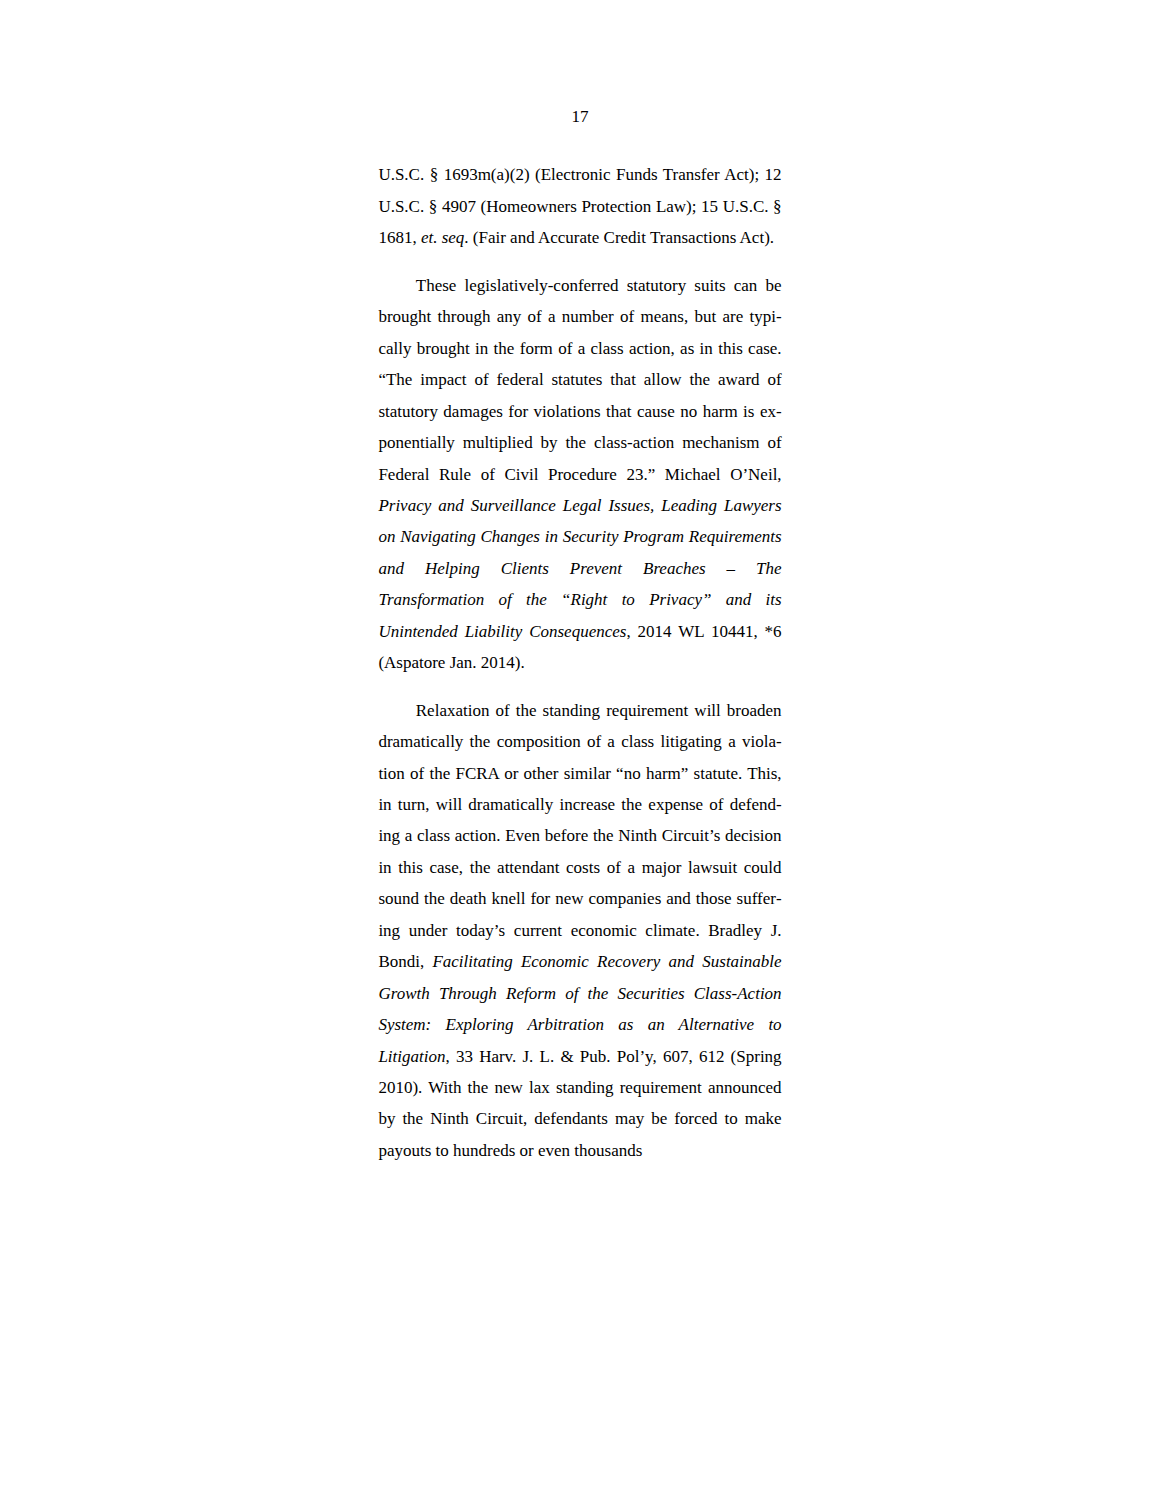17
U.S.C. § 1693m(a)(2) (Electronic Funds Transfer Act); 12 U.S.C. § 4907 (Homeowners Protection Law); 15 U.S.C. § 1681, et. seq. (Fair and Accurate Credit Transactions Act).
These legislatively-conferred statutory suits can be brought through any of a number of means, but are typically brought in the form of a class action, as in this case. “The impact of federal statutes that allow the award of statutory damages for violations that cause no harm is exponentially multiplied by the class-action mechanism of Federal Rule of Civil Procedure 23.” Michael O’Neil, Privacy and Surveillance Legal Issues, Leading Lawyers on Navigating Changes in Security Program Requirements and Helping Clients Prevent Breaches – The Transformation of the “Right to Privacy” and its Unintended Liability Consequences, 2014 WL 10441, *6 (Aspatore Jan. 2014).
Relaxation of the standing requirement will broaden dramatically the composition of a class litigating a violation of the FCRA or other similar “no harm” statute. This, in turn, will dramatically increase the expense of defending a class action. Even before the Ninth Circuit’s decision in this case, the attendant costs of a major lawsuit could sound the death knell for new companies and those suffering under today’s current economic climate. Bradley J. Bondi, Facilitating Economic Recovery and Sustainable Growth Through Reform of the Securities Class-Action System: Exploring Arbitration as an Alternative to Litigation, 33 Harv. J. L. & Pub. Pol’y, 607, 612 (Spring 2010). With the new lax standing requirement announced by the Ninth Circuit, defendants may be forced to make payouts to hundreds or even thousands